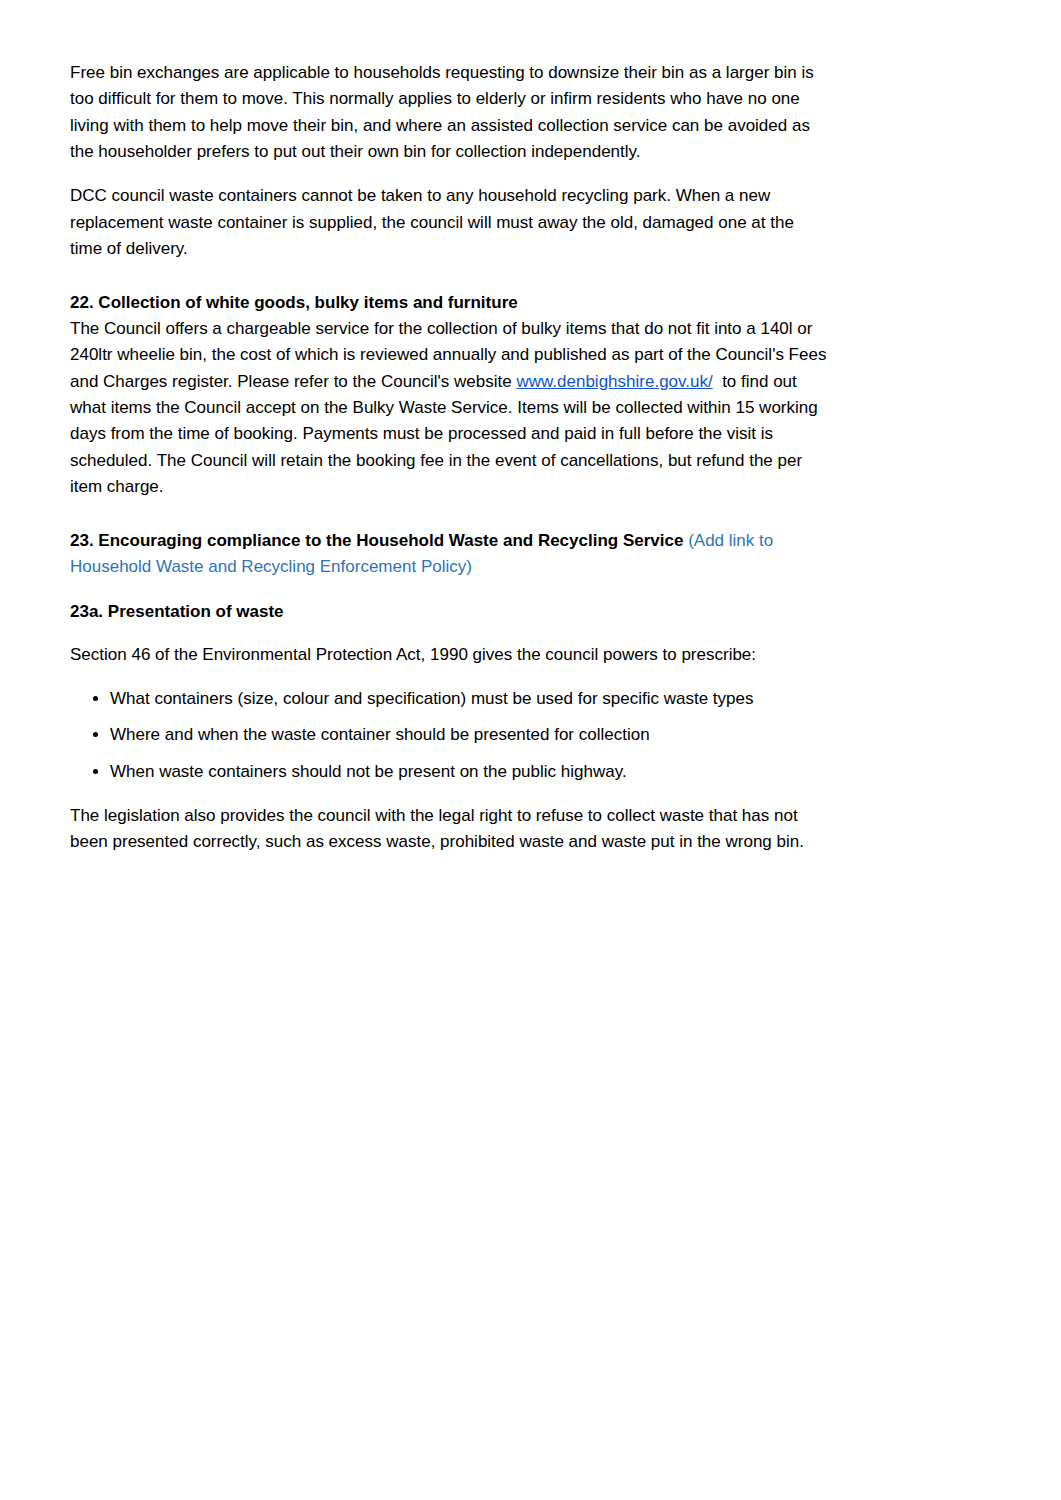Free bin exchanges are applicable to households requesting to downsize their bin as a larger bin is too difficult for them to move. This normally applies to elderly or infirm residents who have no one living with them to help move their bin, and where an assisted collection service can be avoided as the householder prefers to put out their own bin for collection independently.
DCC council waste containers cannot be taken to any household recycling park. When a new replacement waste container is supplied, the council will must away the old, damaged one at the time of delivery.
22. Collection of white goods, bulky items and furniture
The Council offers a chargeable service for the collection of bulky items that do not fit into a 140l or 240ltr wheelie bin, the cost of which is reviewed annually and published as part of the Council's Fees and Charges register. Please refer to the Council's website www.denbighshire.gov.uk/ to find out what items the Council accept on the Bulky Waste Service. Items will be collected within 15 working days from the time of booking. Payments must be processed and paid in full before the visit is scheduled. The Council will retain the booking fee in the event of cancellations, but refund the per item charge.
23. Encouraging compliance to the Household Waste and Recycling Service (Add link to Household Waste and Recycling Enforcement Policy)
23a. Presentation of waste
Section 46 of the Environmental Protection Act, 1990 gives the council powers to prescribe:
What containers (size, colour and specification) must be used for specific waste types
Where and when the waste container should be presented for collection
When waste containers should not be present on the public highway.
The legislation also provides the council with the legal right to refuse to collect waste that has not been presented correctly, such as excess waste, prohibited waste and waste put in the wrong bin.